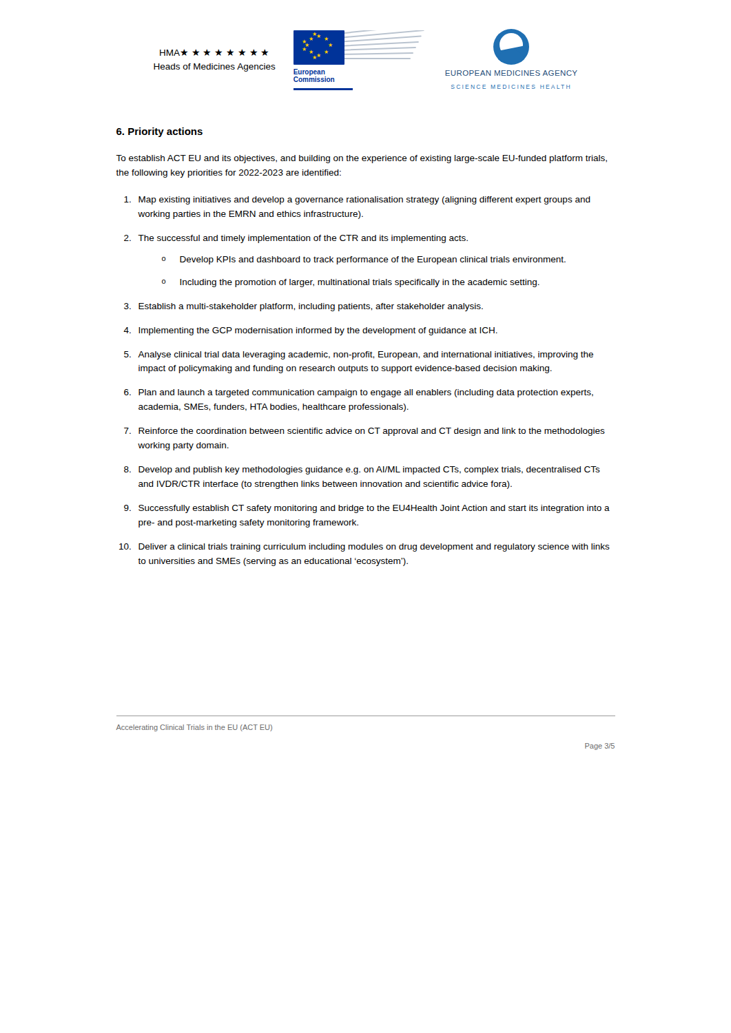HMA
★ ★ ★ ★ ★ ★ ★ ★
Heads of Medicines Agencies
★ ★ ★ ★ ★ ★ ★ ★ ★ ★ ★ ★
European
Commission
EUROPEAN MEDICINES AGENCY
SCIENCE MEDICINES HEALTH
6. Priority actions
To establish ACT EU and its objectives, and building on the experience of existing large-scale EU-funded platform trials, the following key priorities for 2022-2023 are identified:
Map existing initiatives and develop a governance rationalisation strategy (aligning different expert groups and working parties in the EMRN and ethics infrastructure).
The successful and timely implementation of the CTR and its implementing acts.
Develop KPIs and dashboard to track performance of the European clinical trials environment.
Including the promotion of larger, multinational trials specifically in the academic setting.
Establish a multi-stakeholder platform, including patients, after stakeholder analysis.
Implementing the GCP modernisation informed by the development of guidance at ICH.
Analyse clinical trial data leveraging academic, non-profit, European, and international initiatives, improving the impact of policymaking and funding on research outputs to support evidence-based decision making.
Plan and launch a targeted communication campaign to engage all enablers (including data protection experts, academia, SMEs, funders, HTA bodies, healthcare professionals).
Reinforce the coordination between scientific advice on CT approval and CT design and link to the methodologies working party domain.
Develop and publish key methodologies guidance e.g. on AI/ML impacted CTs, complex trials, decentralised CTs and IVDR/CTR interface (to strengthen links between innovation and scientific advice fora).
Successfully establish CT safety monitoring and bridge to the EU4Health Joint Action and start its integration into a pre- and post-marketing safety monitoring framework.
Deliver a clinical trials training curriculum including modules on drug development and regulatory science with links to universities and SMEs (serving as an educational ‘ecosystem’).
Accelerating Clinical Trials in the EU (ACT EU)
Page 3/5